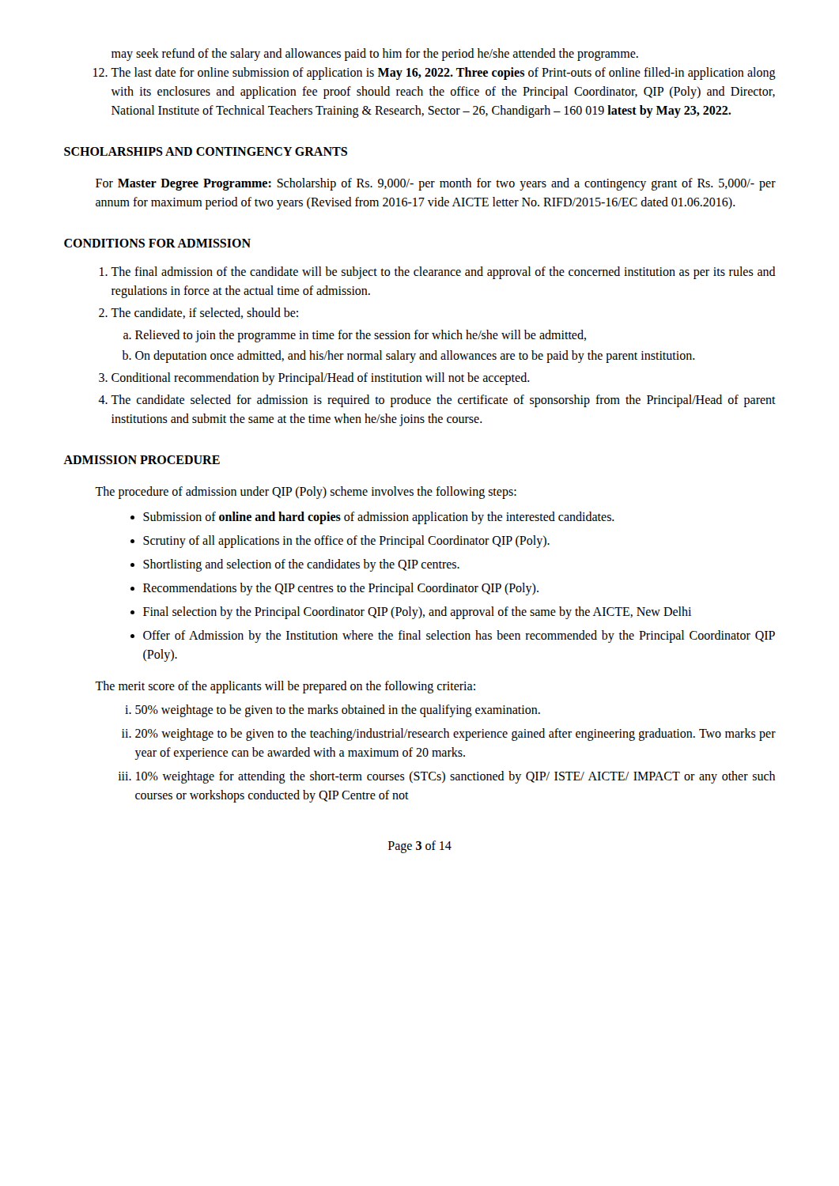may seek refund of the salary and allowances paid to him for the period he/she attended the programme.
The last date for online submission of application is May 16, 2022. Three copies of Print-outs of online filled-in application along with its enclosures and application fee proof should reach the office of the Principal Coordinator, QIP (Poly) and Director, National Institute of Technical Teachers Training & Research, Sector – 26, Chandigarh – 160 019 latest by May 23, 2022.
SCHOLARSHIPS AND CONTINGENCY GRANTS
For Master Degree Programme: Scholarship of Rs. 9,000/- per month for two years and a contingency grant of Rs. 5,000/- per annum for maximum period of two years (Revised from 2016-17 vide AICTE letter No. RIFD/2015-16/EC dated 01.06.2016).
CONDITIONS FOR ADMISSION
The final admission of the candidate will be subject to the clearance and approval of the concerned institution as per its rules and regulations in force at the actual time of admission.
The candidate, if selected, should be:
Relieved to join the programme in time for the session for which he/she will be admitted,
On deputation once admitted, and his/her normal salary and allowances are to be paid by the parent institution.
Conditional recommendation by Principal/Head of institution will not be accepted.
The candidate selected for admission is required to produce the certificate of sponsorship from the Principal/Head of parent institutions and submit the same at the time when he/she joins the course.
ADMISSION PROCEDURE
The procedure of admission under QIP (Poly) scheme involves the following steps:
Submission of online and hard copies of admission application by the interested candidates.
Scrutiny of all applications in the office of the Principal Coordinator QIP (Poly).
Shortlisting and selection of the candidates by the QIP centres.
Recommendations by the QIP centres to the Principal Coordinator QIP (Poly).
Final selection by the Principal Coordinator QIP (Poly), and approval of the same by the AICTE, New Delhi
Offer of Admission by the Institution where the final selection has been recommended by the Principal Coordinator QIP (Poly).
The merit score of the applicants will be prepared on the following criteria:
50% weightage to be given to the marks obtained in the qualifying examination.
20% weightage to be given to the teaching/industrial/research experience gained after engineering graduation. Two marks per year of experience can be awarded with a maximum of 20 marks.
10% weightage for attending the short-term courses (STCs) sanctioned by QIP/ ISTE/ AICTE/ IMPACT or any other such courses or workshops conducted by QIP Centre of not
Page 3 of 14